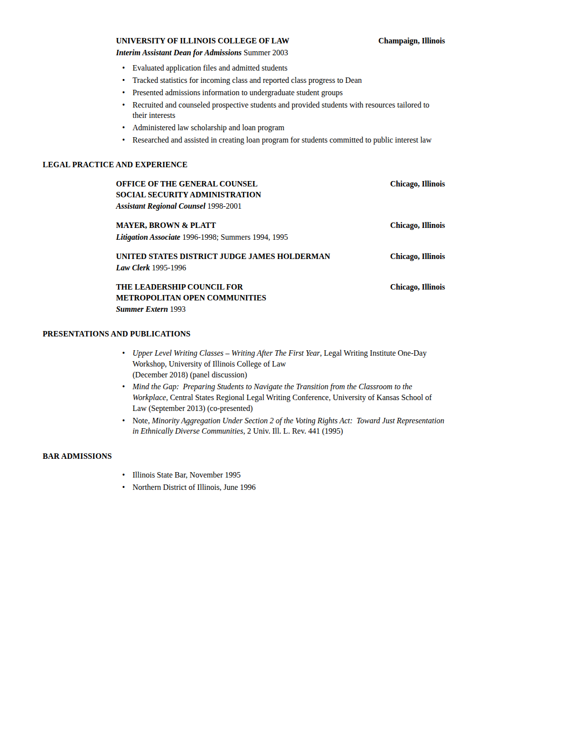University of Illinois College of Law Champaign, Illinois
Interim Assistant Dean for Admissions Summer 2003
Evaluated application files and admitted students
Tracked statistics for incoming class and reported class progress to Dean
Presented admissions information to undergraduate student groups
Recruited and counseled prospective students and provided students with resources tailored to their interests
Administered law scholarship and loan program
Researched and assisted in creating loan program for students committed to public interest law
Legal Practice and Experience
Office of the General Counsel
Social Security Administration Chicago, Illinois
Assistant Regional Counsel 1998-2001
Mayer, Brown & Platt Chicago, Illinois
Litigation Associate 1996-1998; Summers 1994, 1995
United States District Judge James Holderman Chicago, Illinois
Law Clerk 1995-1996
The Leadership Council for
Metropolitan Open Communities Chicago, Illinois
Summer Extern 1993
Presentations and Publications
Upper Level Writing Classes – Writing After The First Year, Legal Writing Institute One-Day Workshop, University of Illinois College of Law
(December 2018) (panel discussion)
Mind the Gap: Preparing Students to Navigate the Transition from the Classroom to the Workplace, Central States Regional Legal Writing Conference, University of Kansas School of Law (September 2013) (co-presented)
Note, Minority Aggregation Under Section 2 of the Voting Rights Act: Toward Just Representation in Ethnically Diverse Communities, 2 Univ. Ill. L. Rev. 441 (1995)
Bar Admissions
Illinois State Bar, November 1995
Northern District of Illinois, June 1996